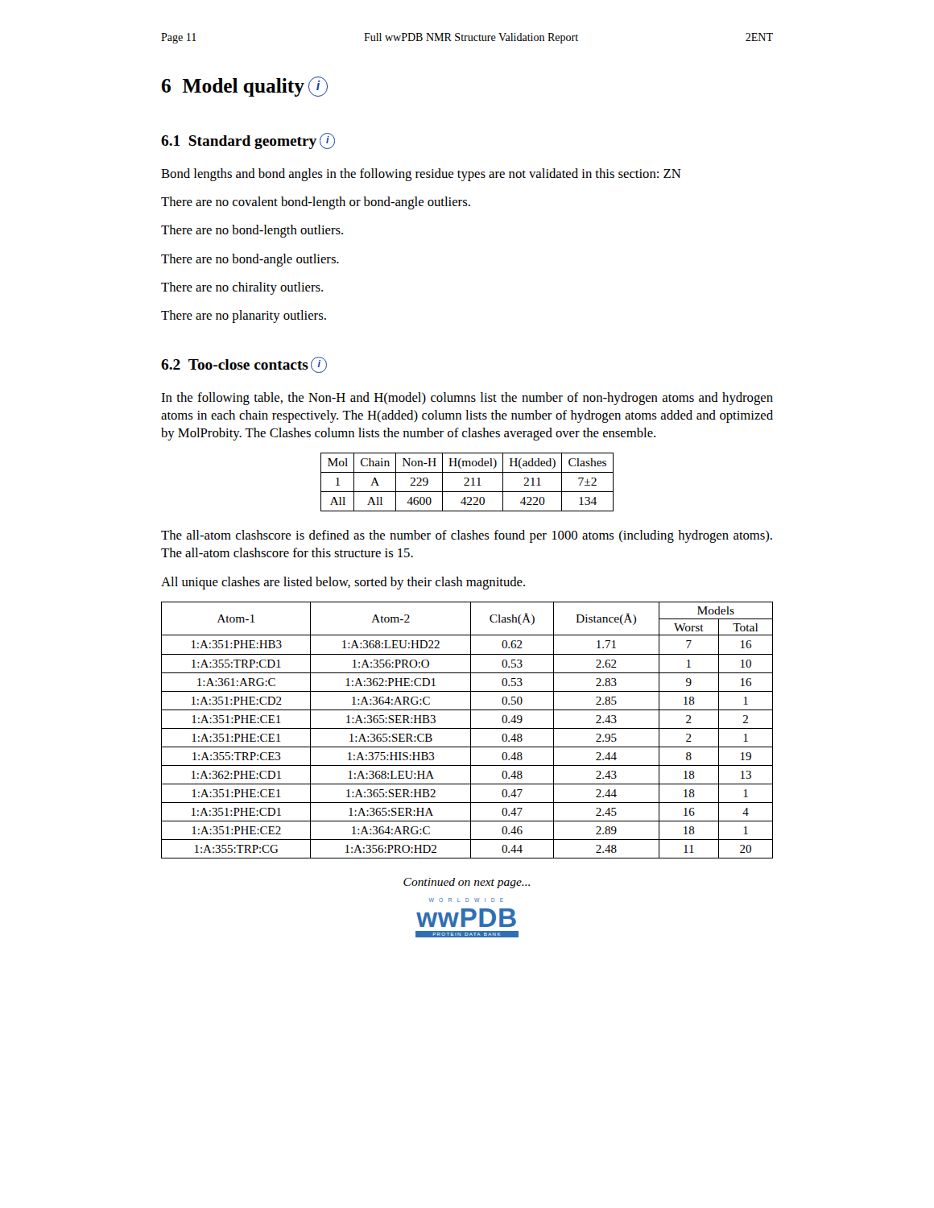Page 11
Full wwPDB NMR Structure Validation Report
2ENT
6 Model qualityi
6.1 Standard geometryi
Bond lengths and bond angles in the following residue types are not validated in this section: ZN
There are no covalent bond-length or bond-angle outliers.
There are no bond-length outliers.
There are no bond-angle outliers.
There are no chirality outliers.
There are no planarity outliers.
6.2 Too-close contactsi
In the following table, the Non-H and H(model) columns list the number of non-hydrogen atoms and hydrogen atoms in each chain respectively. The H(added) column lists the number of hydrogen atoms added and optimized by MolProbity. The Clashes column lists the number of clashes averaged over the ensemble.
| Mol | Chain | Non-H | H(model) | H(added) | Clashes |
| --- | --- | --- | --- | --- | --- |
| 1 | A | 229 | 211 | 211 | 7±2 |
| All | All | 4600 | 4220 | 4220 | 134 |
The all-atom clashscore is defined as the number of clashes found per 1000 atoms (including hydrogen atoms). The all-atom clashscore for this structure is 15.
All unique clashes are listed below, sorted by their clash magnitude.
| Atom-1 | Atom-2 | Clash(Å) | Distance(Å) | Models |
| --- | --- | --- | --- | --- |
| Worst | Total |
| 1:A:351:PHE:HB3 | 1:A:368:LEU:HD22 | 0.62 | 1.71 | 7 | 16 |
| 1:A:355:TRP:CD1 | 1:A:356:PRO:O | 0.53 | 2.62 | 1 | 10 |
| 1:A:361:ARG:C | 1:A:362:PHE:CD1 | 0.53 | 2.83 | 9 | 16 |
| 1:A:351:PHE:CD2 | 1:A:364:ARG:C | 0.50 | 2.85 | 18 | 1 |
| 1:A:351:PHE:CE1 | 1:A:365:SER:HB3 | 0.49 | 2.43 | 2 | 2 |
| 1:A:351:PHE:CE1 | 1:A:365:SER:CB | 0.48 | 2.95 | 2 | 1 |
| 1:A:355:TRP:CE3 | 1:A:375:HIS:HB3 | 0.48 | 2.44 | 8 | 19 |
| 1:A:362:PHE:CD1 | 1:A:368:LEU:HA | 0.48 | 2.43 | 18 | 13 |
| 1:A:351:PHE:CE1 | 1:A:365:SER:HB2 | 0.47 | 2.44 | 18 | 1 |
| 1:A:351:PHE:CD1 | 1:A:365:SER:HA | 0.47 | 2.45 | 16 | 4 |
| 1:A:351:PHE:CE2 | 1:A:364:ARG:C | 0.46 | 2.89 | 18 | 1 |
| 1:A:355:TRP:CG | 1:A:356:PRO:HD2 | 0.44 | 2.48 | 11 | 20 |
Continued on next page...
W O R L D W I D E
ww PDB
PROTEIN DATA BANK